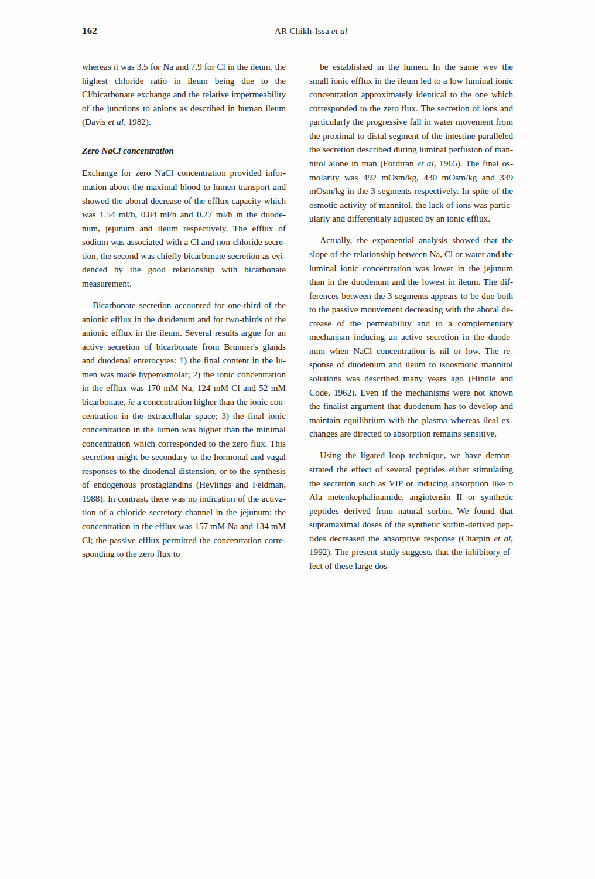162 AR Chikh-Issa et al
whereas it was 3.5 for Na and 7.9 for Cl in the ileum, the highest chloride ratio in ileum being due to the Cl/bicarbonate exchange and the relative impermeability of the junctions to anions as described in human ileum (Davis et al, 1982).
Zero NaCl concentration
Exchange for zero NaCl concentration provided information about the maximal blood to lumen transport and showed the aboral decrease of the efflux capacity which was 1.54 ml/h, 0.84 ml/h and 0.27 ml/h in the duodenum, jejunum and ileum respectively. The efflux of sodium was associated with a Cl and non-chloride secretion, the second was chiefly bicarbonate secretion as evidenced by the good relationship with bicarbonate measurement.
Bicarbonate secretion accounted for one-third of the anionic efflux in the duodenum and for two-thirds of the anionic efflux in the ileum. Several results argue for an active secretion of bicarbonate from Brunner's glands and duodenal enterocytes: 1) the final content in the lumen was made hyperosmolar; 2) the ionic concentration in the efflux was 170 mM Na, 124 mM Cl and 52 mM bicarbonate, ie a concentration higher than the ionic concentration in the extracellular space; 3) the final ionic concentration in the lumen was higher than the minimal concentration which corresponded to the zero flux. This secretion might be secondary to the hormonal and vagal responses to the duodenal distension, or to the synthesis of endogenous prostaglandins (Heylings and Feldman, 1988). In contrast, there was no indication of the activation of a chloride secretory channel in the jejunum: the concentration in the efflux was 157 mM Na and 134 mM Cl; the passive efflux permitted the concentration corresponding to the zero flux to
be established in the lumen. In the same wey the small ionic efflux in the ileum led to a low luminal ionic concentration approximately identical to the one which corresponded to the zero flux. The secretion of ions and particularly the progressive fall in water movement from the proximal to distal segment of the intestine paralleled the secretion described during luminal perfusion of mannitol alone in man (Fordtran et al, 1965). The final osmolarity was 492 mOsm/kg, 430 mOsm/kg and 339 mOsm/kg in the 3 segments respectively. In spite of the osmotic activity of mannitol, the lack of ions was particularly and differentialy adjusted by an ionic efflux.
Actually, the exponential analysis showed that the slope of the relationship between Na, Cl or water and the luminal ionic concentration was lower in the jejunum than in the duodenum and the lowest in ileum. The differences between the 3 segments appears to be due both to the passive mouvement decreasing with the aboral decrease of the permeability and to a complementary mechanism inducing an active secretion in the duodenum when NaCl concentration is nil or low. The response of duodenum and ileum to isoosmotic mannitol solutions was described many years ago (Hindle and Code, 1962). Even if the mechanisms were not known the finalist argument that duodenum has to develop and maintain equilibrium with the plasma whereas ileal exchanges are directed to absorption remains sensitive.
Using the ligated loop technique, we have demonstrated the effect of several peptides either stimulating the secretion such as VIP or inducing absorption like d Ala metenkephalinamide, angiotensin II or synthetic peptides derived from natural sorbin. We found that supramaximal doses of the synthetic sorbin-derived peptides decreased the absorptive response (Charpin et al, 1992). The present study suggests that the inhibitory effect of these large dos-